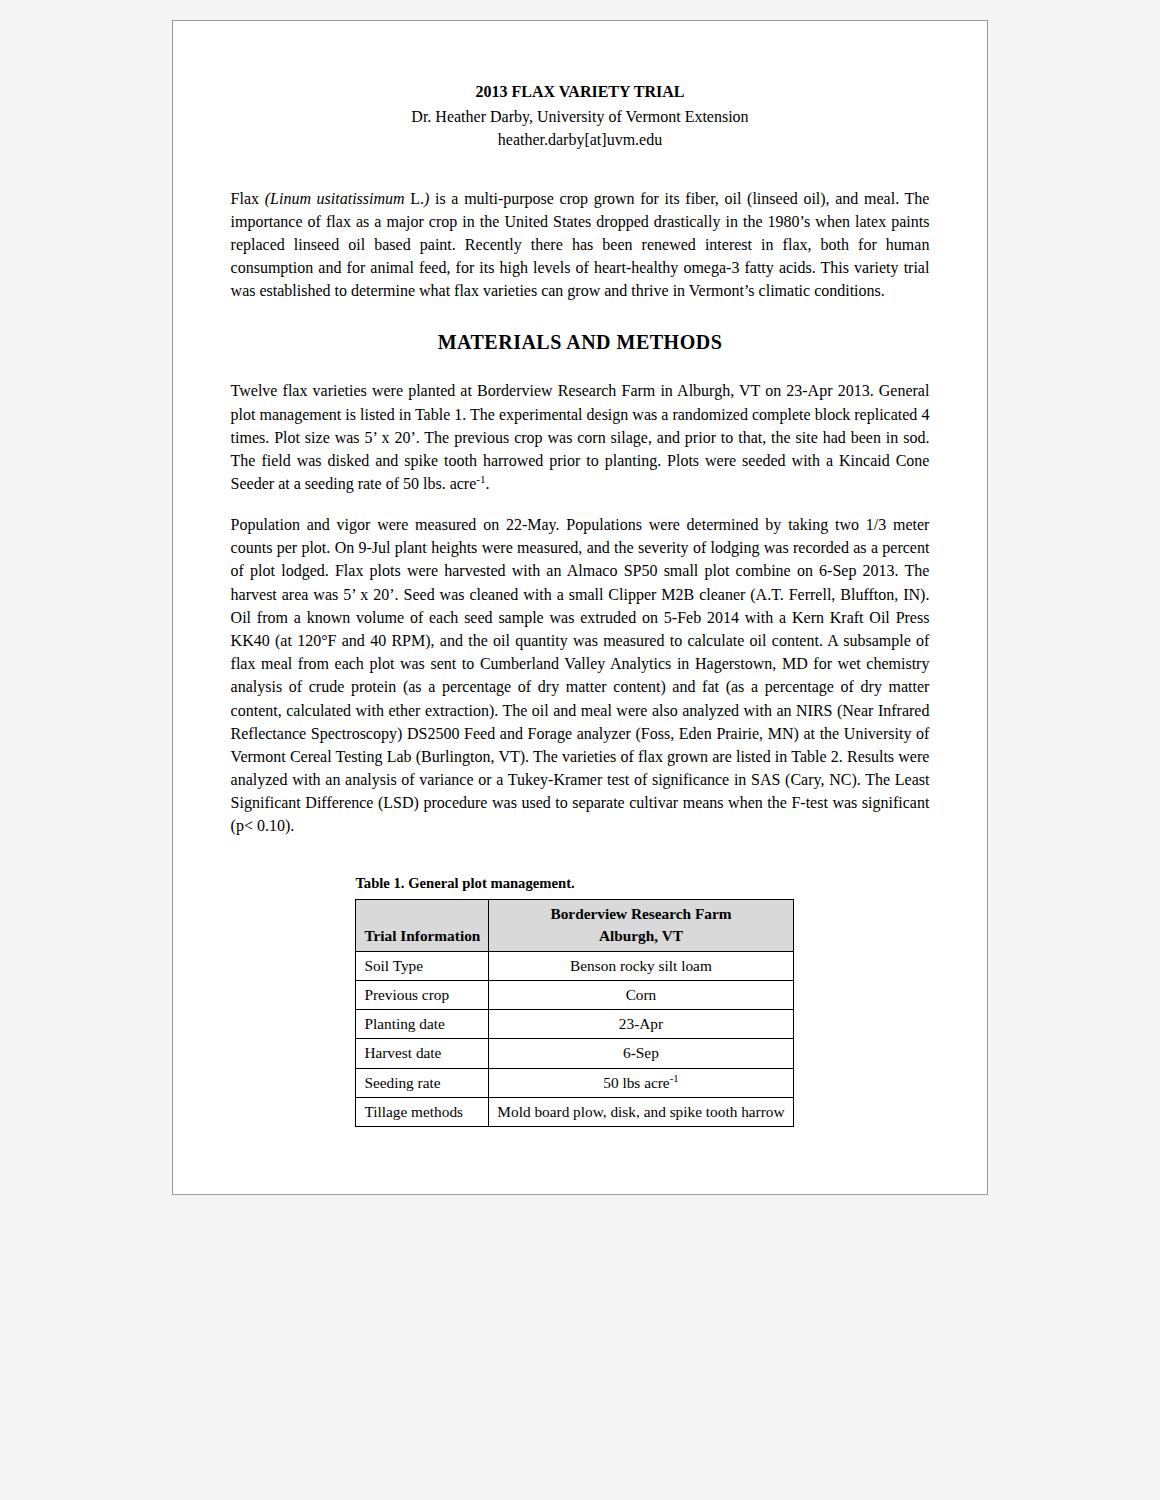2013 FLAX VARIETY TRIAL
Dr. Heather Darby, University of Vermont Extension
heather.darby[at]uvm.edu
Flax (Linum usitatissimum L.) is a multi-purpose crop grown for its fiber, oil (linseed oil), and meal. The importance of flax as a major crop in the United States dropped drastically in the 1980’s when latex paints replaced linseed oil based paint. Recently there has been renewed interest in flax, both for human consumption and for animal feed, for its high levels of heart-healthy omega-3 fatty acids. This variety trial was established to determine what flax varieties can grow and thrive in Vermont’s climatic conditions.
MATERIALS AND METHODS
Twelve flax varieties were planted at Borderview Research Farm in Alburgh, VT on 23-Apr 2013. General plot management is listed in Table 1. The experimental design was a randomized complete block replicated 4 times. Plot size was 5’ x 20’. The previous crop was corn silage, and prior to that, the site had been in sod. The field was disked and spike tooth harrowed prior to planting. Plots were seeded with a Kincaid Cone Seeder at a seeding rate of 50 lbs. acre-1.
Population and vigor were measured on 22-May. Populations were determined by taking two 1/3 meter counts per plot. On 9-Jul plant heights were measured, and the severity of lodging was recorded as a percent of plot lodged. Flax plots were harvested with an Almaco SP50 small plot combine on 6-Sep 2013. The harvest area was 5’ x 20’. Seed was cleaned with a small Clipper M2B cleaner (A.T. Ferrell, Bluffton, IN). Oil from a known volume of each seed sample was extruded on 5-Feb 2014 with a Kern Kraft Oil Press KK40 (at 120°F and 40 RPM), and the oil quantity was measured to calculate oil content. A subsample of flax meal from each plot was sent to Cumberland Valley Analytics in Hagerstown, MD for wet chemistry analysis of crude protein (as a percentage of dry matter content) and fat (as a percentage of dry matter content, calculated with ether extraction). The oil and meal were also analyzed with an NIRS (Near Infrared Reflectance Spectroscopy) DS2500 Feed and Forage analyzer (Foss, Eden Prairie, MN) at the University of Vermont Cereal Testing Lab (Burlington, VT). The varieties of flax grown are listed in Table 2. Results were analyzed with an analysis of variance or a Tukey-Kramer test of significance in SAS (Cary, NC). The Least Significant Difference (LSD) procedure was used to separate cultivar means when the F-test was significant (p< 0.10).
Table 1. General plot management.
| Trial Information | Borderview Research Farm Alburgh, VT |
| Soil Type | Benson rocky silt loam |
| Previous crop | Corn |
| Planting date | 23-Apr |
| Harvest date | 6-Sep |
| Seeding rate | 50 lbs acre -1 |
| Tillage methods | Mold board plow, disk, and spike tooth harrow |